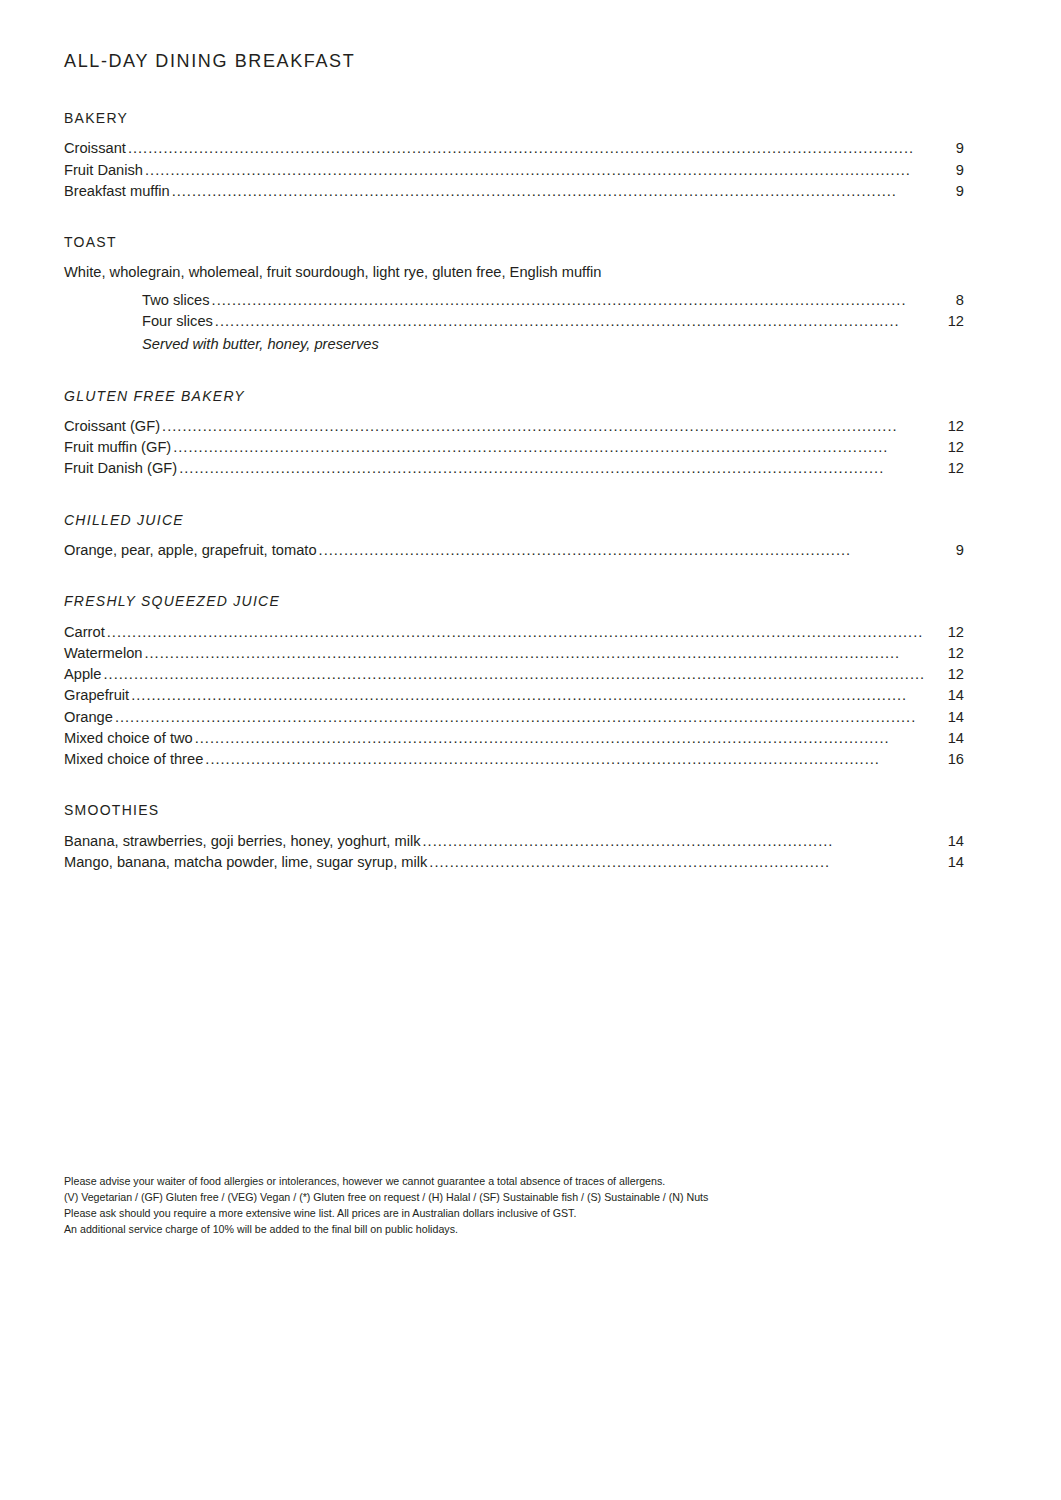ALL-DAY DINING BREAKFAST
BAKERY
Croissant........................................................................................................................................................... 9
Fruit Danish....................................................................................................................................................... 9
Breakfast muffin............................................................................................................................................... 9
TOAST
White, wholegrain, wholemeal, fruit sourdough, light rye, gluten free, English muffin
Two slices......................................................................................................................................... 8
Four slices....................................................................................................................................... 12
Served with butter, honey, preserves
GLUTEN FREE BAKERY
Croissant (GF)................................................................................................................................................. 12
Fruit muffin (GF)............................................................................................................................................. 12
Fruit Danish (GF)........................................................................................................................................... 12
CHILLED JUICE
Orange, pear, apple, grapefruit, tomato......................................................................................................... 9
FRESHLY SQUEEZED JUICE
Carrot................................................................................................................................................................. 12
Watermelon..................................................................................................................................................... 12
Apple.................................................................................................................................................................. 12
Grapefruit......................................................................................................................................................... 14
Orange.............................................................................................................................................................. 14
Mixed choice of two......................................................................................................................................... 14
Mixed choice of three..................................................................................................................................... 16
SMOOTHIES
Banana, strawberries, goji berries, honey, yoghurt, milk................................................................................. 14
Mango, banana, matcha powder, lime, sugar syrup, milk............................................................................... 14
Please advise your waiter of food allergies or intolerances, however we cannot guarantee a total absence of traces of allergens.
(V) Vegetarian / (GF) Gluten free / (VEG) Vegan / (*) Gluten free on request / (H) Halal / (SF) Sustainable fish / (S) Sustainable / (N) Nuts
Please ask should you require a more extensive wine list. All prices are in Australian dollars inclusive of GST.
An additional service charge of 10% will be added to the final bill on public holidays.